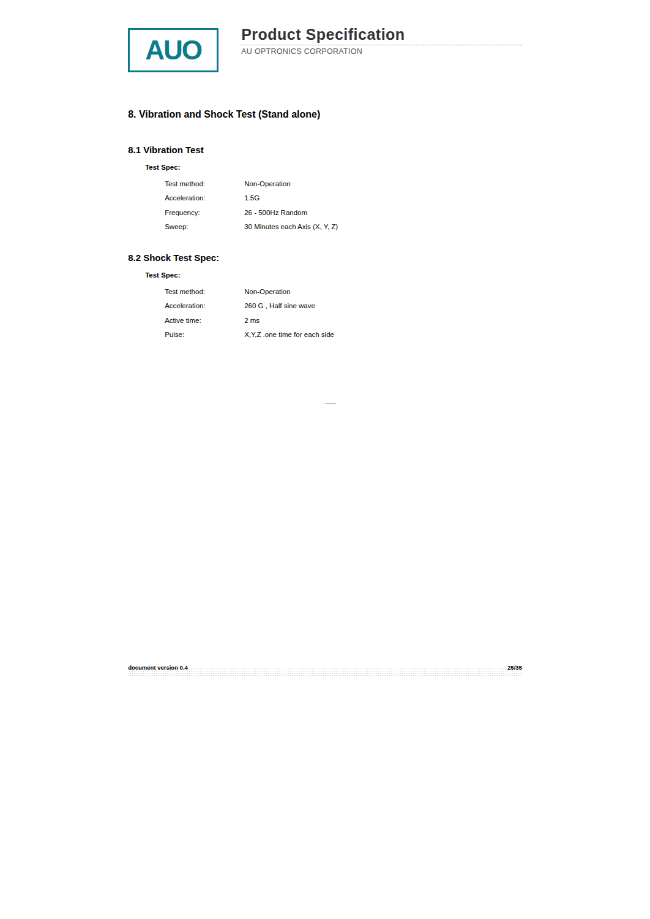AUO
Product Specification
AU OPTRONICS CORPORATION
8. Vibration and Shock Test (Stand alone)
8.1 Vibration Test
Test Spec:
| Test method: | Non-Operation |
| Acceleration: | 1.5G |
| Frequency: | 26 - 500Hz Random |
| Sweep: | 30 Minutes each Axis (X, Y, Z) |
8.2 Shock Test Spec:
Test Spec:
| Test method: | Non-Operation |
| Acceleration: | 260 G , Half sine wave |
| Active time: | 2 ms |
| Pulse: | X,Y,Z .one time for each side |
document version 0.4
25/35